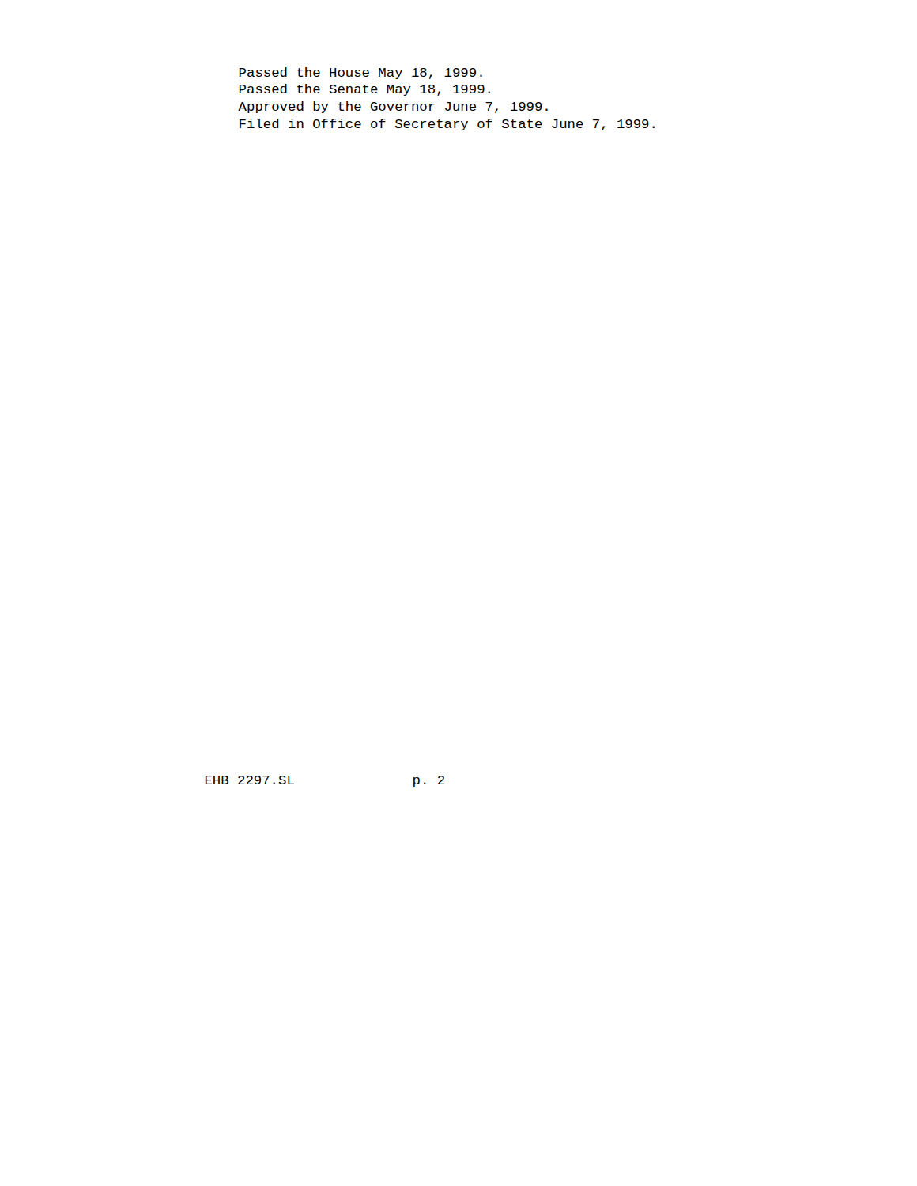Passed the House May 18, 1999. Passed the Senate May 18, 1999. Approved by the Governor June 7, 1999. Filed in Office of Secretary of State June 7, 1999.
EHB 2297.SL p. 2